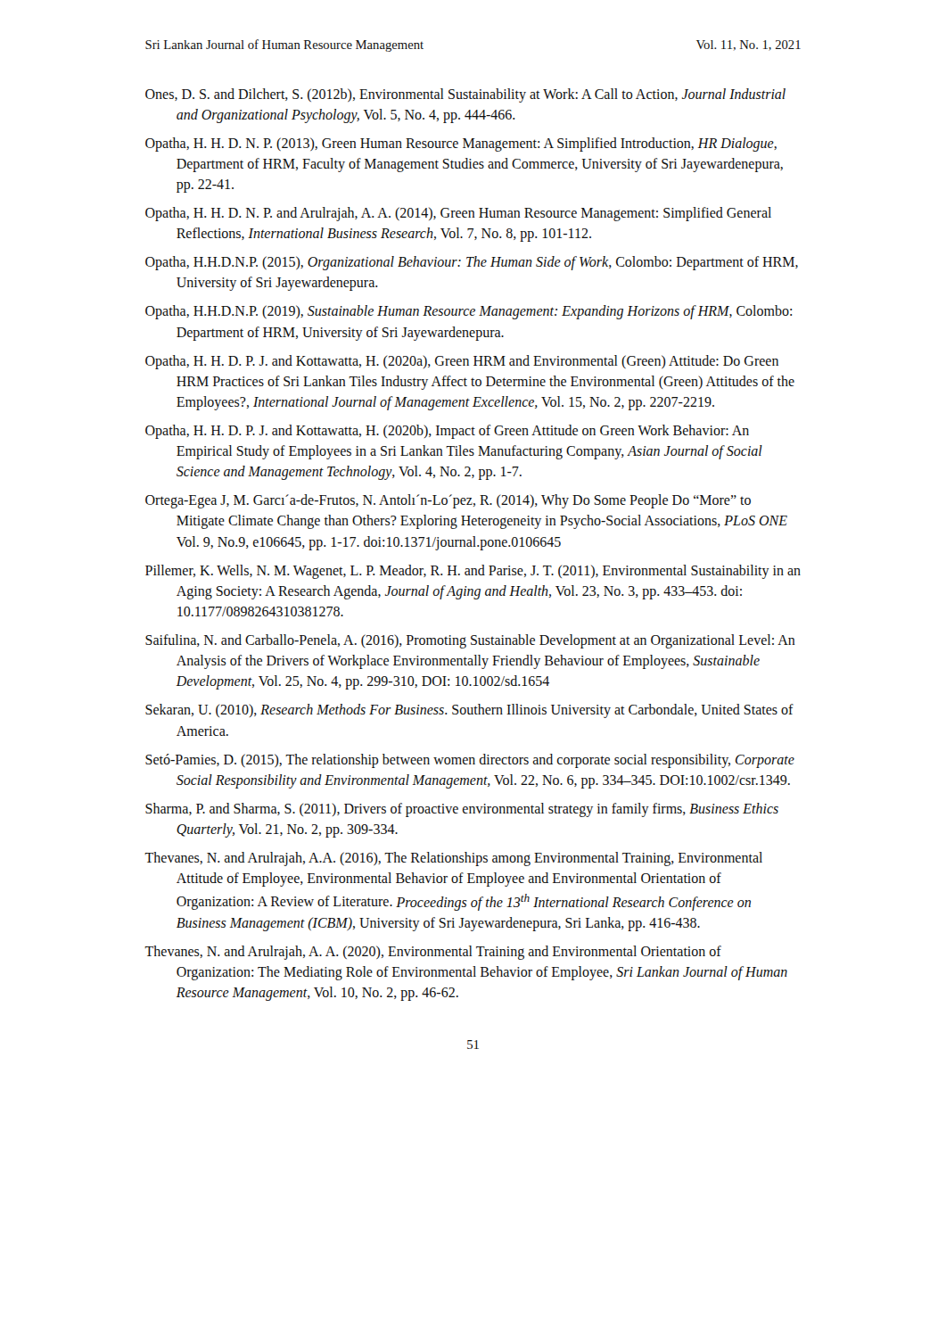Sri Lankan Journal of Human Resource Management Vol. 11, No. 1, 2021
Ones, D. S. and Dilchert, S. (2012b), Environmental Sustainability at Work: A Call to Action, Journal Industrial and Organizational Psychology, Vol. 5, No. 4, pp. 444-466.
Opatha, H. H. D. N. P. (2013), Green Human Resource Management: A Simplified Introduction, HR Dialogue, Department of HRM, Faculty of Management Studies and Commerce, University of Sri Jayewardenepura, pp. 22-41.
Opatha, H. H. D. N. P. and Arulrajah, A. A. (2014), Green Human Resource Management: Simplified General Reflections, International Business Research, Vol. 7, No. 8, pp. 101-112.
Opatha, H.H.D.N.P. (2015), Organizational Behaviour: The Human Side of Work, Colombo: Department of HRM, University of Sri Jayewardenepura.
Opatha, H.H.D.N.P. (2019), Sustainable Human Resource Management: Expanding Horizons of HRM, Colombo: Department of HRM, University of Sri Jayewardenepura.
Opatha, H. H. D. P. J. and Kottawatta, H. (2020a), Green HRM and Environmental (Green) Attitude: Do Green HRM Practices of Sri Lankan Tiles Industry Affect to Determine the Environmental (Green) Attitudes of the Employees?, International Journal of Management Excellence, Vol. 15, No. 2, pp. 2207-2219.
Opatha, H. H. D. P. J. and Kottawatta, H. (2020b), Impact of Green Attitude on Green Work Behavior: An Empirical Study of Employees in a Sri Lankan Tiles Manufacturing Company, Asian Journal of Social Science and Management Technology, Vol. 4, No. 2, pp. 1-7.
Ortega-Egea J, M. Garcı´a-de-Frutos, N. Antolı´n-Lo´pez, R. (2014), Why Do Some People Do “More” to Mitigate Climate Change than Others? Exploring Heterogeneity in Psycho-Social Associations, PLoS ONE Vol. 9, No.9, e106645, pp. 1-17. doi:10.1371/journal.pone.0106645
Pillemer, K. Wells, N. M. Wagenet, L. P. Meador, R. H. and Parise, J. T. (2011), Environmental Sustainability in an Aging Society: A Research Agenda, Journal of Aging and Health, Vol. 23, No. 3, pp. 433–453. doi: 10.1177/0898264310381278.
Saifulina, N. and Carballo-Penela, A. (2016), Promoting Sustainable Development at an Organizational Level: An Analysis of the Drivers of Workplace Environmentally Friendly Behaviour of Employees, Sustainable Development, Vol. 25, No. 4, pp. 299-310, DOI: 10.1002/sd.1654
Sekaran, U. (2010), Research Methods For Business. Southern Illinois University at Carbondale, United States of America.
Setó-Pamies, D. (2015), The relationship between women directors and corporate social responsibility, Corporate Social Responsibility and Environmental Management, Vol. 22, No. 6, pp. 334–345. DOI:10.1002/csr.1349.
Sharma, P. and Sharma, S. (2011), Drivers of proactive environmental strategy in family firms, Business Ethics Quarterly, Vol. 21, No. 2, pp. 309-334.
Thevanes, N. and Arulrajah, A.A. (2016), The Relationships among Environmental Training, Environmental Attitude of Employee, Environmental Behavior of Employee and Environmental Orientation of Organization: A Review of Literature. Proceedings of the 13th International Research Conference on Business Management (ICBM), University of Sri Jayewardenepura, Sri Lanka, pp. 416-438.
Thevanes, N. and Arulrajah, A. A. (2020), Environmental Training and Environmental Orientation of Organization: The Mediating Role of Environmental Behavior of Employee, Sri Lankan Journal of Human Resource Management, Vol. 10, No. 2, pp. 46-62.
51